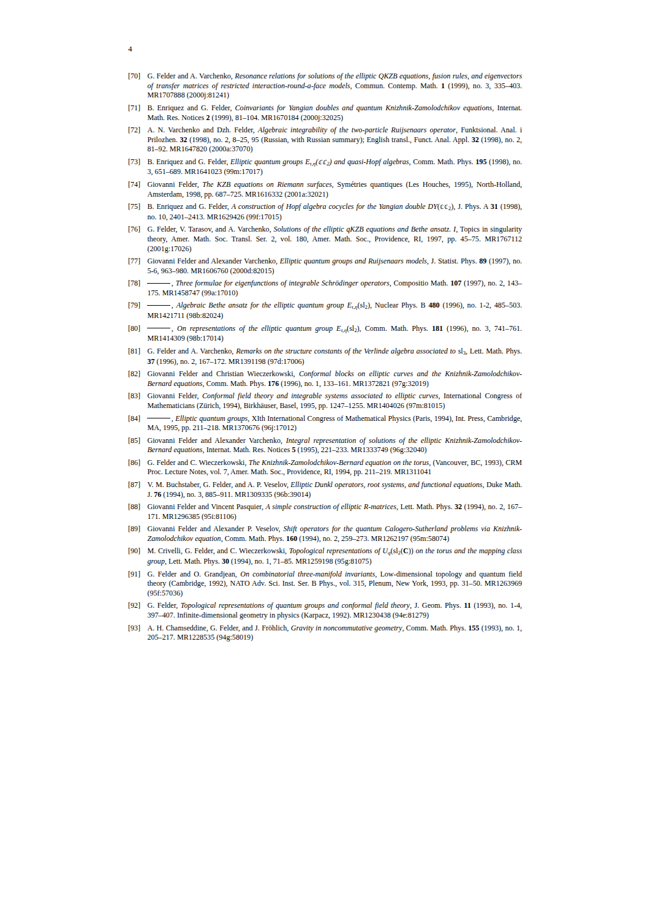4
[70] G. Felder and A. Varchenko, Resonance relations for solutions of the elliptic QKZB equations, fusion rules, and eigenvectors of transfer matrices of restricted interaction-round-a-face models, Commun. Contemp. Math. 1 (1999), no. 3, 335–403. MR1707888 (2000j:81241)
[71] B. Enriquez and G. Felder, Coinvariants for Yangian doubles and quantum Knizhnik-Zamolodchikov equations, Internat. Math. Res. Notices 2 (1999), 81–104. MR1670184 (2000j:32025)
[72] A. N. Varchenko and Dzh. Felder, Algebraic integrability of the two-particle Ruijsenaars operator, Funktsional. Anal. i Prilozhen. 32 (1998), no. 2, 8–25, 95 (Russian, with Russian summary); English transl., Funct. Anal. Appl. 32 (1998), no. 2, 81–92. MR1647820 (2000a:37070)
[73] B. Enriquez and G. Felder, Elliptic quantum groups Eτ,η(𝕔𝕔2) and quasi-Hopf algebras, Comm. Math. Phys. 195 (1998), no. 3, 651–689. MR1641023 (99m:17017)
[74] Giovanni Felder, The KZB equations on Riemann surfaces, Symétries quantiques (Les Houches, 1995), North-Holland, Amsterdam, 1998, pp. 687–725. MR1616332 (2001a:32021)
[75] B. Enriquez and G. Felder, A construction of Hopf algebra cocycles for the Yangian double DY(𝕔𝕔2), J. Phys. A 31 (1998), no. 10, 2401–2413. MR1629426 (99f:17015)
[76] G. Felder, V. Tarasov, and A. Varchenko, Solutions of the elliptic qKZB equations and Bethe ansatz. I, Topics in singularity theory, Amer. Math. Soc. Transl. Ser. 2, vol. 180, Amer. Math. Soc., Providence, RI, 1997, pp. 45–75. MR1767112 (2001g:17026)
[77] Giovanni Felder and Alexander Varchenko, Elliptic quantum groups and Ruijsenaars models, J. Statist. Phys. 89 (1997), no. 5-6, 963–980. MR1606760 (2000d:82015)
[78] , Three formulae for eigenfunctions of integrable Schrödinger operators, Compositio Math. 107 (1997), no. 2, 143–175. MR1458747 (99a:17010)
[79] , Algebraic Bethe ansatz for the elliptic quantum group Eτ,η(sl2), Nuclear Phys. B 480 (1996), no. 1-2, 485–503. MR1421711 (98b:82024)
[80] , On representations of the elliptic quantum group Eτ,η(sl2), Comm. Math. Phys. 181 (1996), no. 3, 741–761. MR1414309 (98b:17014)
[81] G. Felder and A. Varchenko, Remarks on the structure constants of the Verlinde algebra associated to sl3, Lett. Math. Phys. 37 (1996), no. 2, 167–172. MR1391198 (97d:17006)
[82] Giovanni Felder and Christian Wieczerkowski, Conformal blocks on elliptic curves and the Knizhnik-Zamolodchikov-Bernard equations, Comm. Math. Phys. 176 (1996), no. 1, 133–161. MR1372821 (97g:32019)
[83] Giovanni Felder, Conformal field theory and integrable systems associated to elliptic curves, International Congress of Mathematicians (Zürich, 1994), Birkhäuser, Basel, 1995, pp. 1247–1255. MR1404026 (97m:81015)
[84] , Elliptic quantum groups, XIth International Congress of Mathematical Physics (Paris, 1994), Int. Press, Cambridge, MA, 1995, pp. 211–218. MR1370676 (96j:17012)
[85] Giovanni Felder and Alexander Varchenko, Integral representation of solutions of the elliptic Knizhnik-Zamolodchikov-Bernard equations, Internat. Math. Res. Notices 5 (1995), 221–233. MR1333749 (96g:32040)
[86] G. Felder and C. Wieczerkowski, The Knizhnik-Zamolodchikov-Bernard equation on the torus, (Vancouver, BC, 1993), CRM Proc. Lecture Notes, vol. 7, Amer. Math. Soc., Providence, RI, 1994, pp. 211–219. MR1311041
[87] V. M. Buchstaber, G. Felder, and A. P. Veselov, Elliptic Dunkl operators, root systems, and functional equations, Duke Math. J. 76 (1994), no. 3, 885–911. MR1309335 (96b:39014)
[88] Giovanni Felder and Vincent Pasquier, A simple construction of elliptic R-matrices, Lett. Math. Phys. 32 (1994), no. 2, 167–171. MR1296385 (95i:81106)
[89] Giovanni Felder and Alexander P. Veselov, Shift operators for the quantum Calogero-Sutherland problems via Knizhnik-Zamolodchikov equation, Comm. Math. Phys. 160 (1994), no. 2, 259–273. MR1262197 (95m:58074)
[90] M. Crivelli, G. Felder, and C. Wieczerkowski, Topological representations of Uq(sl2(C)) on the torus and the mapping class group, Lett. Math. Phys. 30 (1994), no. 1, 71–85. MR1259198 (95g:81075)
[91] G. Felder and O. Grandjean, On combinatorial three-manifold invariants, Low-dimensional topology and quantum field theory (Cambridge, 1992), NATO Adv. Sci. Inst. Ser. B Phys., vol. 315, Plenum, New York, 1993, pp. 31–50. MR1263969 (95f:57036)
[92] G. Felder, Topological representations of quantum groups and conformal field theory, J. Geom. Phys. 11 (1993), no. 1-4, 397–407. Infinite-dimensional geometry in physics (Karpacz, 1992). MR1230438 (94e:81279)
[93] A. H. Chamseddine, G. Felder, and J. Fröhlich, Gravity in noncommutative geometry, Comm. Math. Phys. 155 (1993), no. 1, 205–217. MR1228535 (94g:58019)